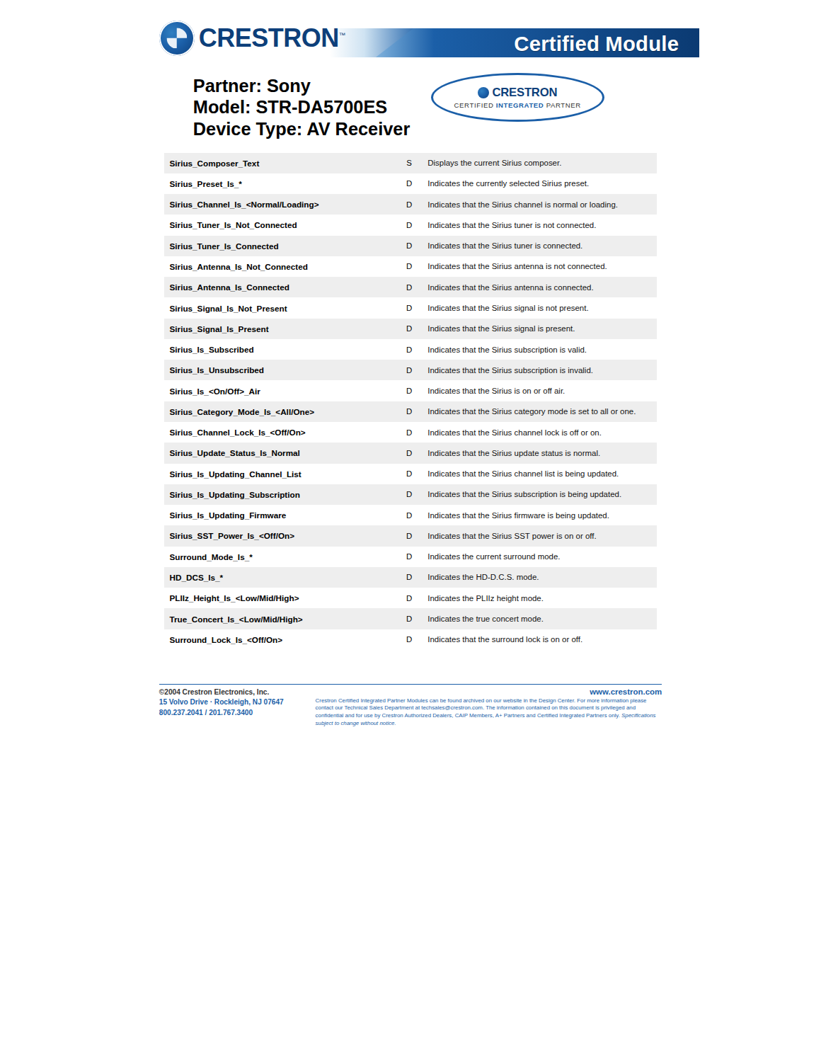Certified Module
CRESTRON™
Partner: Sony
Model: STR-DA5700ES
Device Type: AV Receiver
CRESTRON
CERTIFIED INTEGRATED PARTNER
| Sirius_Composer_Text | S | Displays the current Sirius composer. |
| Sirius_Preset_Is_* | D | Indicates the currently selected Sirius preset. |
| Sirius_Channel_Is_<Normal/Loading> | D | Indicates that the Sirius channel is normal or loading. |
| Sirius_Tuner_Is_Not_Connected | D | Indicates that the Sirius tuner is not connected. |
| Sirius_Tuner_Is_Connected | D | Indicates that the Sirius tuner is connected. |
| Sirius_Antenna_Is_Not_Connected | D | Indicates that the Sirius antenna is not connected. |
| Sirius_Antenna_Is_Connected | D | Indicates that the Sirius antenna is connected. |
| Sirius_Signal_Is_Not_Present | D | Indicates that the Sirius signal is not present. |
| Sirius_Signal_Is_Present | D | Indicates that the Sirius signal is present. |
| Sirius_Is_Subscribed | D | Indicates that the Sirius subscription is valid. |
| Sirius_Is_Unsubscribed | D | Indicates that the Sirius subscription is invalid. |
| Sirius_Is_<On/Off>_Air | D | Indicates that the Sirius is on or off air. |
| Sirius_Category_Mode_Is_<All/One> | D | Indicates that the Sirius category mode is set to all or one. |
| Sirius_Channel_Lock_Is_<Off/On> | D | Indicates that the Sirius channel lock is off or on. |
| Sirius_Update_Status_Is_Normal | D | Indicates that the Sirius update status is normal. |
| Sirius_Is_Updating_Channel_List | D | Indicates that the Sirius channel list is being updated. |
| Sirius_Is_Updating_Subscription | D | Indicates that the Sirius subscription is being updated. |
| Sirius_Is_Updating_Firmware | D | Indicates that the Sirius firmware is being updated. |
| Sirius_SST_Power_Is_<Off/On> | D | Indicates that the Sirius SST power is on or off. |
| Surround_Mode_Is_* | D | Indicates the current surround mode. |
| HD_DCS_Is_* | D | Indicates the HD-D.C.S. mode. |
| PLIIz_Height_Is_<Low/Mid/High> | D | Indicates the PLIIz height mode. |
| True_Concert_Is_<Low/Mid/High> | D | Indicates the true concert mode. |
| Surround_Lock_Is_<Off/On> | D | Indicates that the surround lock is on or off. |
©2004 Crestron Electronics, Inc.
15 Volvo Drive · Rockleigh, NJ 07647
800.237.2041 / 201.767.3400
www.crestron.com
Crestron Certified Integrated Partner Modules can be found archived on our website in the Design Center. For more information please contact our Technical Sales Department at techsales@crestron.com. The information contained on this document is privileged and confidential and for use by Crestron Authorized Dealers, CAIP Members, A+ Partners and Certified Integrated Partners only. Specifications subject to change without notice.